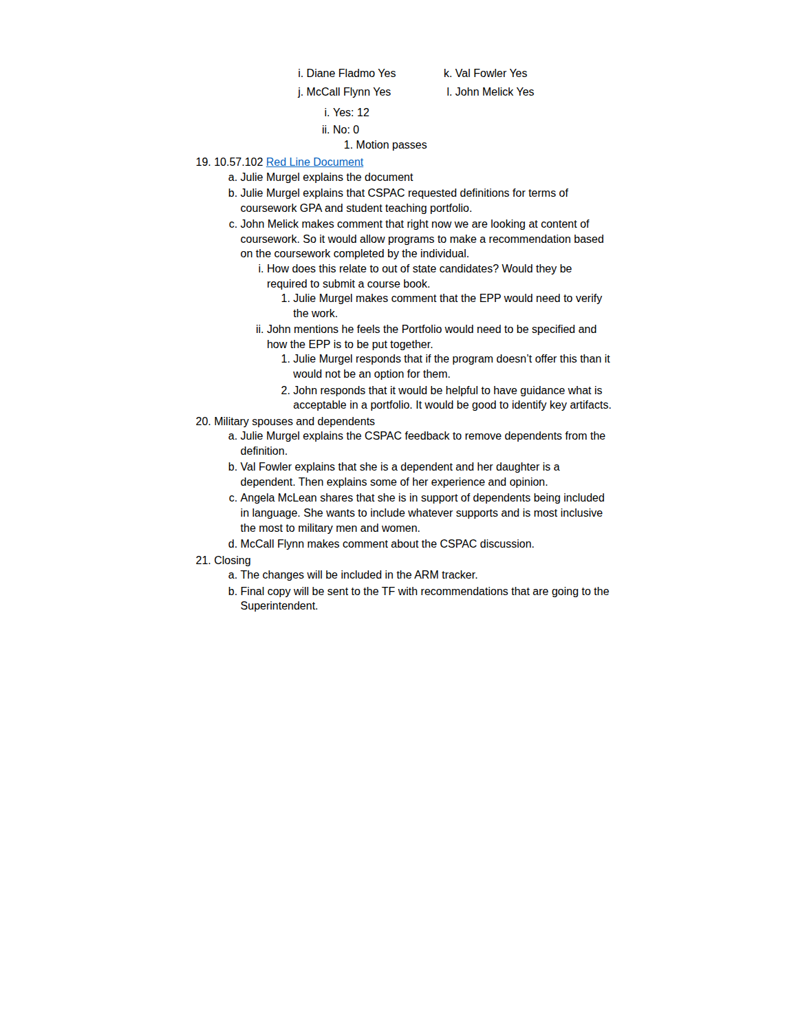Diane Fladmo Yes
McCall Flynn Yes
Val Fowler Yes
John Melick Yes
Yes: 12
No: 0
Motion passes
10.57.102 Red Line Document
Julie Murgel explains the document
Julie Murgel explains that CSPAC requested definitions for terms of coursework GPA and student teaching portfolio.
John Melick makes comment that right now we are looking at content of coursework. So it would allow programs to make a recommendation based on the coursework completed by the individual.
How does this relate to out of state candidates? Would they be required to submit a course book.
Julie Murgel makes comment that the EPP would need to verify the work.
John mentions he feels the Portfolio would need to be specified and how the EPP is to be put together.
Julie Murgel responds that if the program doesn’t offer this than it would not be an option for them.
John responds that it would be helpful to have guidance what is acceptable in a portfolio. It would be good to identify key artifacts.
Military spouses and dependents
Julie Murgel explains the CSPAC feedback to remove dependents from the definition.
Val Fowler explains that she is a dependent and her daughter is a dependent. Then explains some of her experience and opinion.
Angela McLean shares that she is in support of dependents being included in language. She wants to include whatever supports and is most inclusive the most to military men and women.
McCall Flynn makes comment about the CSPAC discussion.
Closing
The changes will be included in the ARM tracker.
Final copy will be sent to the TF with recommendations that are going to the Superintendent.